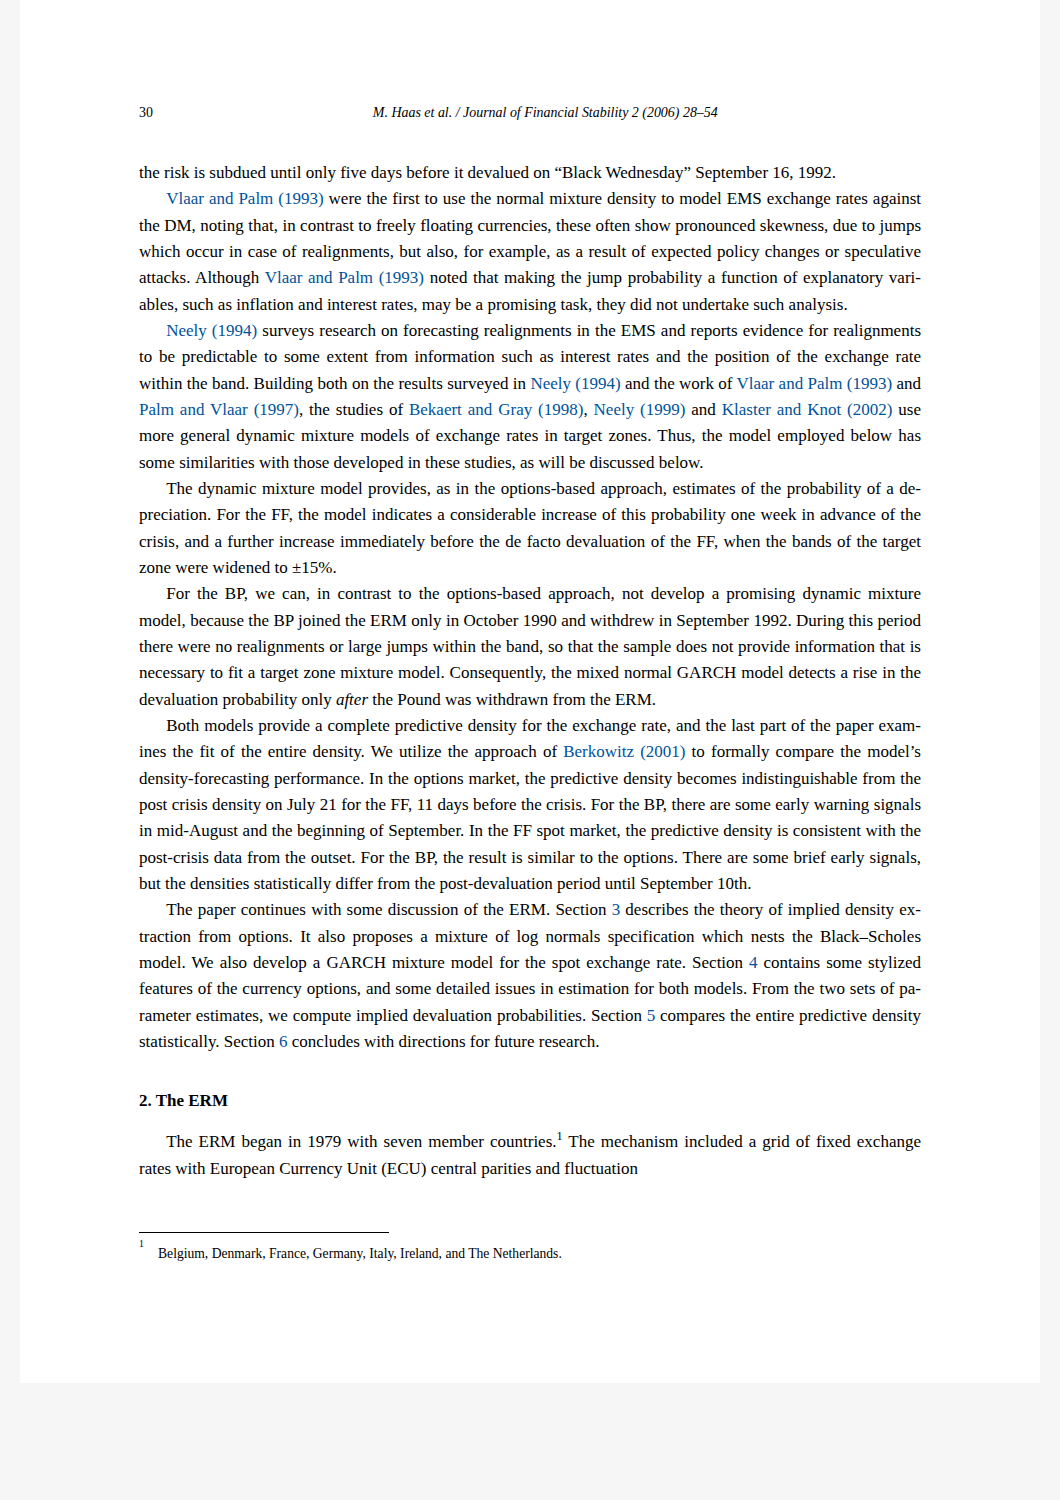30 M. Haas et al. / Journal of Financial Stability 2 (2006) 28–54
the risk is subdued until only five days before it devalued on “Black Wednesday” September 16, 1992.
Vlaar and Palm (1993) were the first to use the normal mixture density to model EMS exchange rates against the DM, noting that, in contrast to freely floating currencies, these often show pronounced skewness, due to jumps which occur in case of realignments, but also, for example, as a result of expected policy changes or speculative attacks. Although Vlaar and Palm (1993) noted that making the jump probability a function of explanatory variables, such as inflation and interest rates, may be a promising task, they did not undertake such analysis.
Neely (1994) surveys research on forecasting realignments in the EMS and reports evidence for realignments to be predictable to some extent from information such as interest rates and the position of the exchange rate within the band. Building both on the results surveyed in Neely (1994) and the work of Vlaar and Palm (1993) and Palm and Vlaar (1997), the studies of Bekaert and Gray (1998), Neely (1999) and Klaster and Knot (2002) use more general dynamic mixture models of exchange rates in target zones. Thus, the model employed below has some similarities with those developed in these studies, as will be discussed below.
The dynamic mixture model provides, as in the options-based approach, estimates of the probability of a depreciation. For the FF, the model indicates a considerable increase of this probability one week in advance of the crisis, and a further increase immediately before the de facto devaluation of the FF, when the bands of the target zone were widened to ±15%.
For the BP, we can, in contrast to the options-based approach, not develop a promising dynamic mixture model, because the BP joined the ERM only in October 1990 and withdrew in September 1992. During this period there were no realignments or large jumps within the band, so that the sample does not provide information that is necessary to fit a target zone mixture model. Consequently, the mixed normal GARCH model detects a rise in the devaluation probability only after the Pound was withdrawn from the ERM.
Both models provide a complete predictive density for the exchange rate, and the last part of the paper examines the fit of the entire density. We utilize the approach of Berkowitz (2001) to formally compare the model’s density-forecasting performance. In the options market, the predictive density becomes indistinguishable from the post crisis density on July 21 for the FF, 11 days before the crisis. For the BP, there are some early warning signals in mid-August and the beginning of September. In the FF spot market, the predictive density is consistent with the post-crisis data from the outset. For the BP, the result is similar to the options. There are some brief early signals, but the densities statistically differ from the post-devaluation period until September 10th.
The paper continues with some discussion of the ERM. Section 3 describes the theory of implied density extraction from options. It also proposes a mixture of log normals specification which nests the Black–Scholes model. We also develop a GARCH mixture model for the spot exchange rate. Section 4 contains some stylized features of the currency options, and some detailed issues in estimation for both models. From the two sets of parameter estimates, we compute implied devaluation probabilities. Section 5 compares the entire predictive density statistically. Section 6 concludes with directions for future research.
2. The ERM
The ERM began in 1979 with seven member countries.1 The mechanism included a grid of fixed exchange rates with European Currency Unit (ECU) central parities and fluctuation
1 Belgium, Denmark, France, Germany, Italy, Ireland, and The Netherlands.